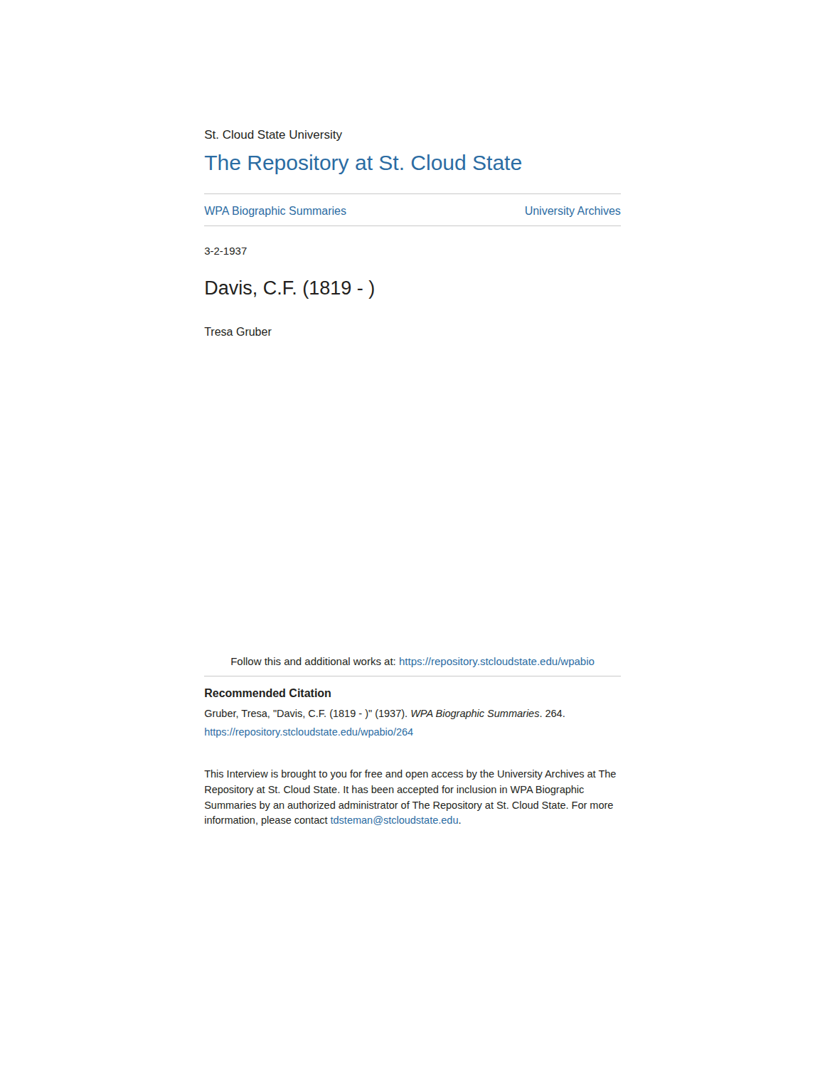St. Cloud State University
The Repository at St. Cloud State
WPA Biographic Summaries
University Archives
3-2-1937
Davis, C.F. (1819 - )
Tresa Gruber
Follow this and additional works at: https://repository.stcloudstate.edu/wpabio
Recommended Citation
Gruber, Tresa, "Davis, C.F. (1819 - )" (1937). WPA Biographic Summaries. 264.
https://repository.stcloudstate.edu/wpabio/264
This Interview is brought to you for free and open access by the University Archives at The Repository at St. Cloud State. It has been accepted for inclusion in WPA Biographic Summaries by an authorized administrator of The Repository at St. Cloud State. For more information, please contact tdsteman@stcloudstate.edu.